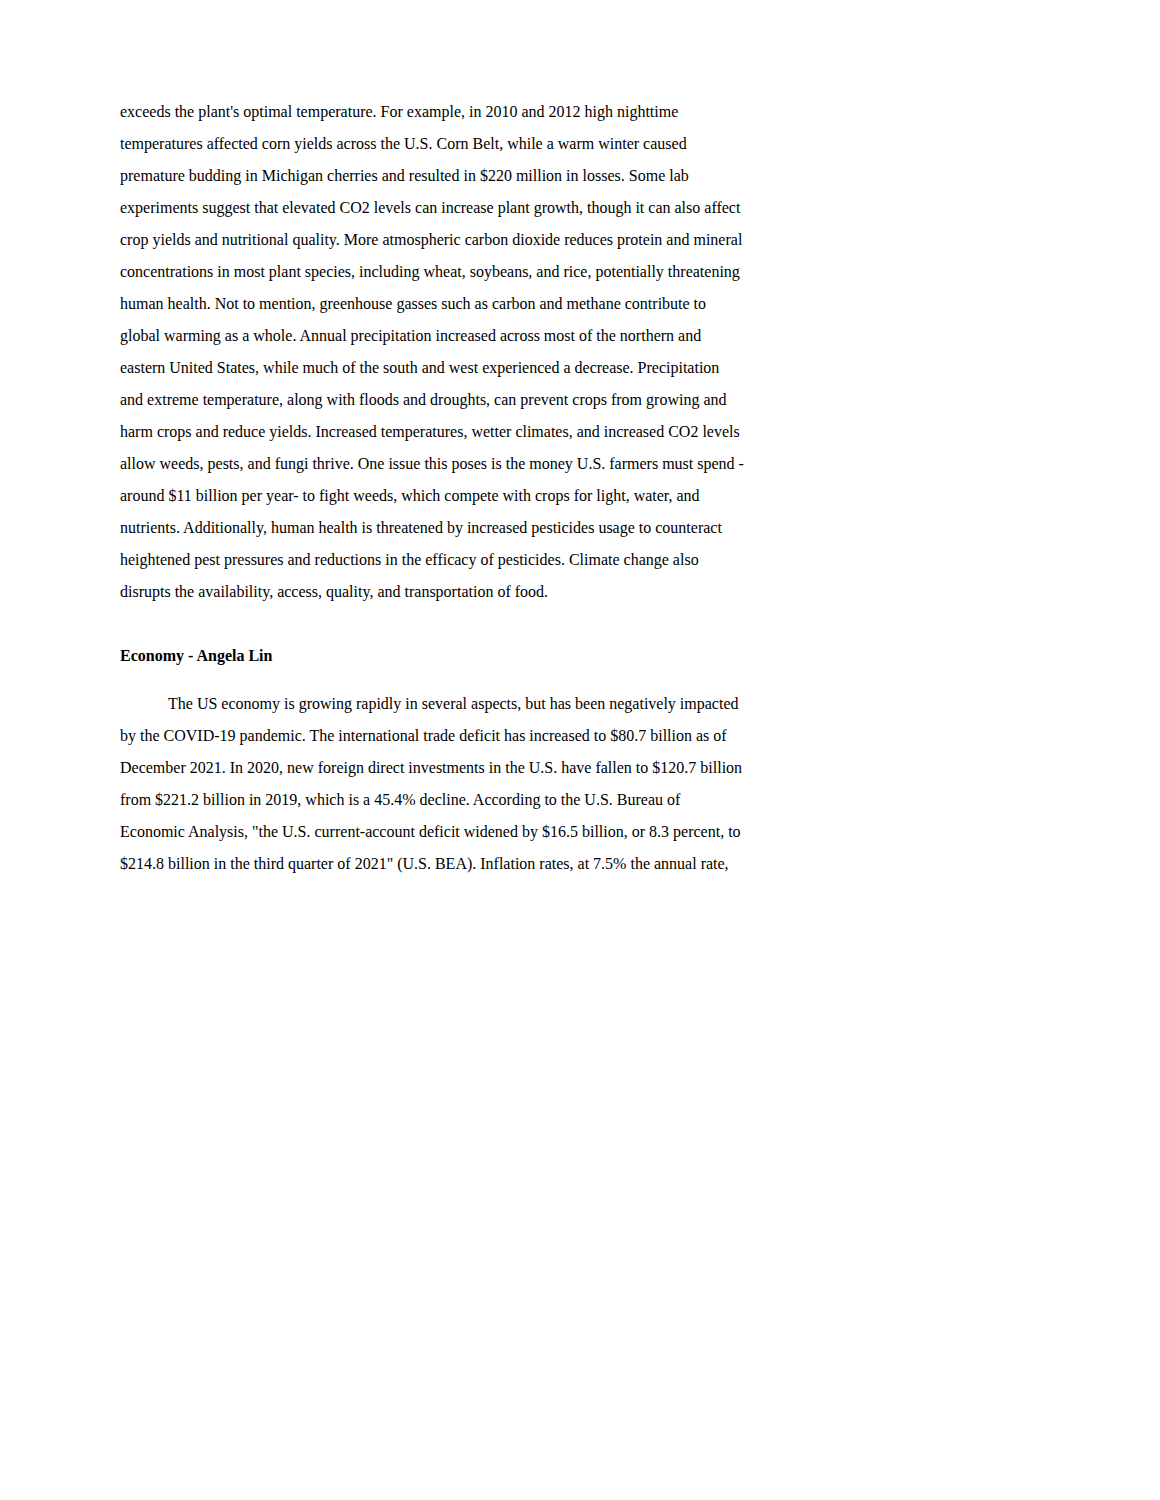exceeds the plant's optimal temperature. For example, in 2010 and 2012 high nighttime temperatures affected corn yields across the U.S. Corn Belt, while a warm winter caused premature budding in Michigan cherries and resulted in $220 million in losses. Some lab experiments suggest that elevated CO2 levels can increase plant growth, though it can also affect crop yields and nutritional quality. More atmospheric carbon dioxide reduces protein and mineral concentrations in most plant species, including wheat, soybeans, and rice, potentially threatening human health. Not to mention, greenhouse gasses such as carbon and methane contribute to global warming as a whole. Annual precipitation increased across most of the northern and eastern United States, while much of the south and west experienced a decrease. Precipitation and extreme temperature, along with floods and droughts, can prevent crops from growing and harm crops and reduce yields. Increased temperatures, wetter climates, and increased CO2 levels allow weeds, pests, and fungi thrive. One issue this poses is the money U.S. farmers must spend -around $11 billion per year- to fight weeds, which compete with crops for light, water, and nutrients. Additionally, human health is threatened by increased pesticides usage to counteract heightened pest pressures and reductions in the efficacy of pesticides. Climate change also disrupts the availability, access, quality, and transportation of food.
Economy - Angela Lin
The US economy is growing rapidly in several aspects, but has been negatively impacted by the COVID-19 pandemic. The international trade deficit has increased to $80.7 billion as of December 2021. In 2020, new foreign direct investments in the U.S. have fallen to $120.7 billion from $221.2 billion in 2019, which is a 45.4% decline. According to the U.S. Bureau of Economic Analysis, "the U.S. current-account deficit widened by $16.5 billion, or 8.3 percent, to $214.8 billion in the third quarter of 2021" (U.S. BEA). Inflation rates, at 7.5% the annual rate,